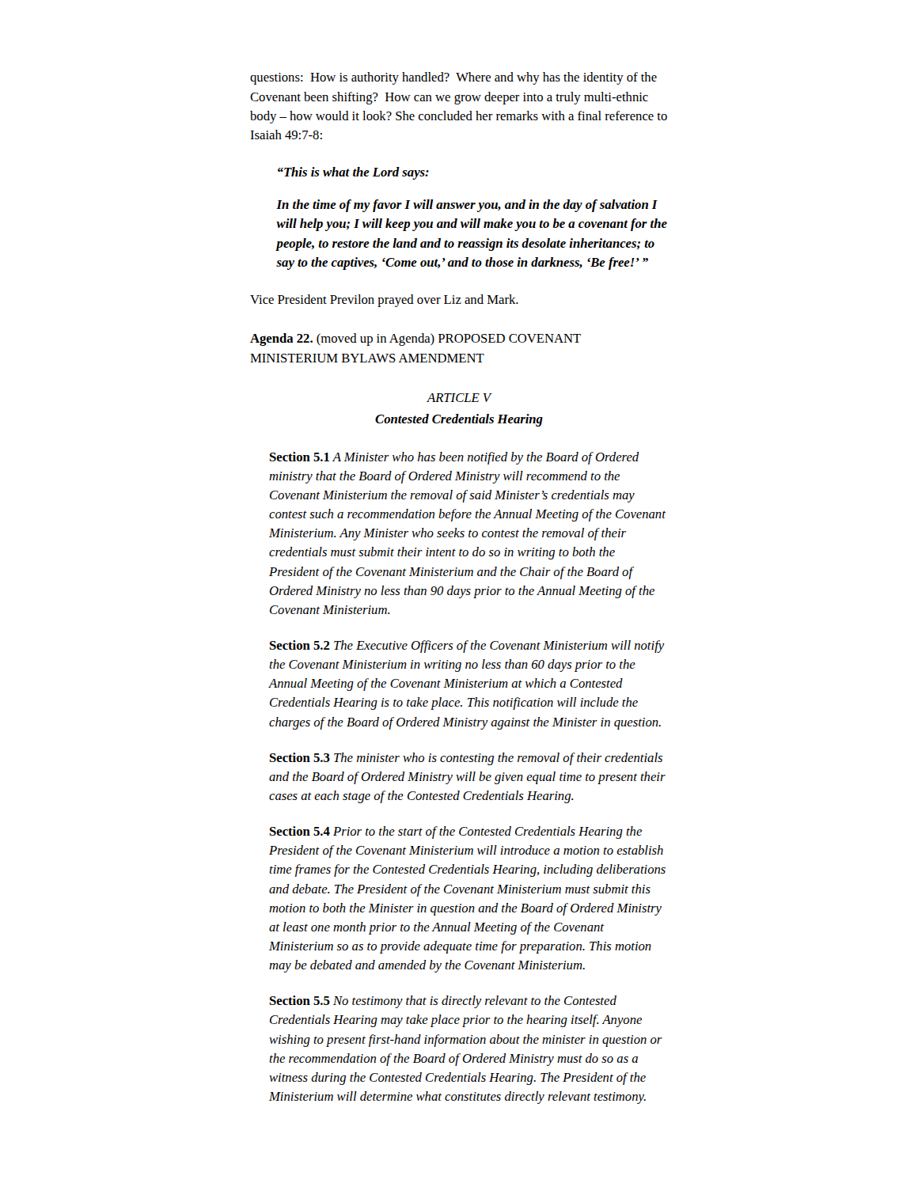questions: How is authority handled? Where and why has the identity of the Covenant been shifting? How can we grow deeper into a truly multi-ethnic body – how would it look? She concluded her remarks with a final reference to Isaiah 49:7-8:
“This is what the Lord says:
In the time of my favor I will answer you, and in the day of salvation I will help you; I will keep you and will make you to be a covenant for the people, to restore the land and to reassign its desolate inheritances; to say to the captives, ‘Come out,’ and to those in darkness, ‘Be free!’ ”
Vice President Previlon prayed over Liz and Mark.
Agenda 22. (moved up in Agenda) PROPOSED COVENANT MINISTERIUM BYLAWS AMENDMENT
ARTICLE V
Contested Credentials Hearing
Section 5.1 A Minister who has been notified by the Board of Ordered ministry that the Board of Ordered Ministry will recommend to the Covenant Ministerium the removal of said Minister’s credentials may contest such a recommendation before the Annual Meeting of the Covenant Ministerium. Any Minister who seeks to contest the removal of their credentials must submit their intent to do so in writing to both the President of the Covenant Ministerium and the Chair of the Board of Ordered Ministry no less than 90 days prior to the Annual Meeting of the Covenant Ministerium.
Section 5.2 The Executive Officers of the Covenant Ministerium will notify the Covenant Ministerium in writing no less than 60 days prior to the Annual Meeting of the Covenant Ministerium at which a Contested Credentials Hearing is to take place. This notification will include the charges of the Board of Ordered Ministry against the Minister in question.
Section 5.3 The minister who is contesting the removal of their credentials and the Board of Ordered Ministry will be given equal time to present their cases at each stage of the Contested Credentials Hearing.
Section 5.4 Prior to the start of the Contested Credentials Hearing the President of the Covenant Ministerium will introduce a motion to establish time frames for the Contested Credentials Hearing, including deliberations and debate. The President of the Covenant Ministerium must submit this motion to both the Minister in question and the Board of Ordered Ministry at least one month prior to the Annual Meeting of the Covenant Ministerium so as to provide adequate time for preparation. This motion may be debated and amended by the Covenant Ministerium.
Section 5.5 No testimony that is directly relevant to the Contested Credentials Hearing may take place prior to the hearing itself. Anyone wishing to present first-hand information about the minister in question or the recommendation of the Board of Ordered Ministry must do so as a witness during the Contested Credentials Hearing. The President of the Ministerium will determine what constitutes directly relevant testimony.